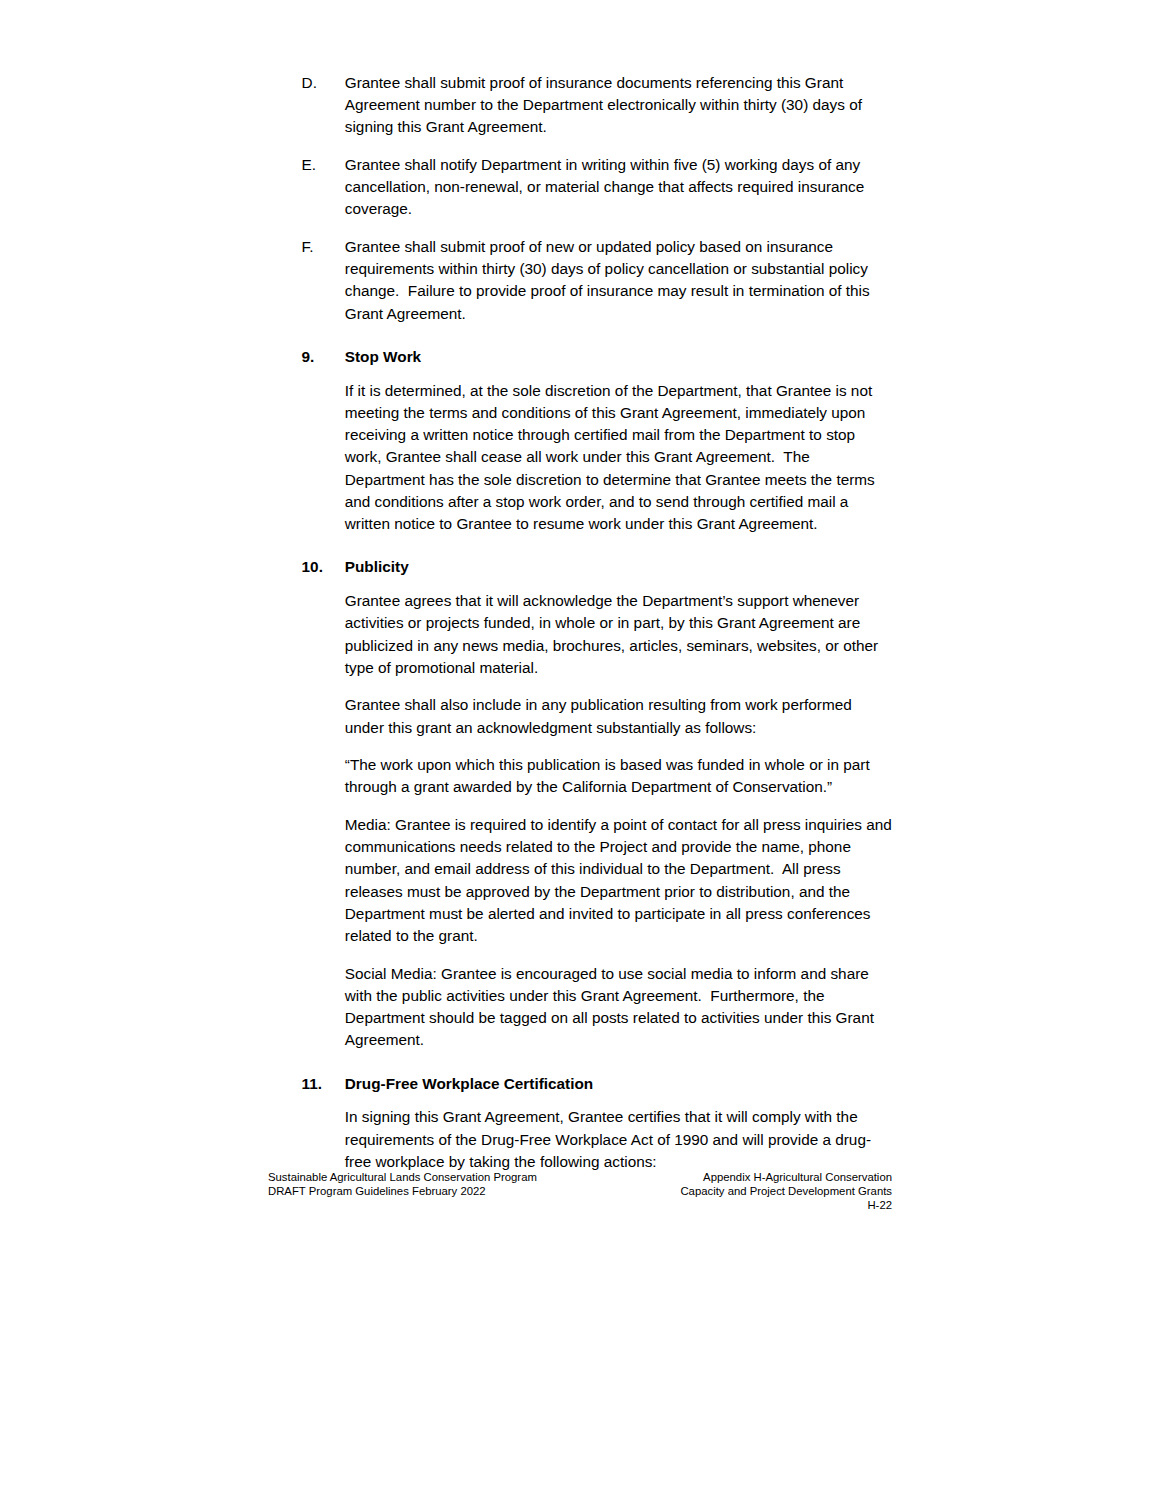D. Grantee shall submit proof of insurance documents referencing this Grant Agreement number to the Department electronically within thirty (30) days of signing this Grant Agreement.
E. Grantee shall notify Department in writing within five (5) working days of any cancellation, non-renewal, or material change that affects required insurance coverage.
F. Grantee shall submit proof of new or updated policy based on insurance requirements within thirty (30) days of policy cancellation or substantial policy change. Failure to provide proof of insurance may result in termination of this Grant Agreement.
9. Stop Work
If it is determined, at the sole discretion of the Department, that Grantee is not meeting the terms and conditions of this Grant Agreement, immediately upon receiving a written notice through certified mail from the Department to stop work, Grantee shall cease all work under this Grant Agreement. The Department has the sole discretion to determine that Grantee meets the terms and conditions after a stop work order, and to send through certified mail a written notice to Grantee to resume work under this Grant Agreement.
10. Publicity
Grantee agrees that it will acknowledge the Department’s support whenever activities or projects funded, in whole or in part, by this Grant Agreement are publicized in any news media, brochures, articles, seminars, websites, or other type of promotional material.
Grantee shall also include in any publication resulting from work performed under this grant an acknowledgment substantially as follows:
“The work upon which this publication is based was funded in whole or in part through a grant awarded by the California Department of Conservation.”
Media: Grantee is required to identify a point of contact for all press inquiries and communications needs related to the Project and provide the name, phone number, and email address of this individual to the Department. All press releases must be approved by the Department prior to distribution, and the Department must be alerted and invited to participate in all press conferences related to the grant.
Social Media: Grantee is encouraged to use social media to inform and share with the public activities under this Grant Agreement. Furthermore, the Department should be tagged on all posts related to activities under this Grant Agreement.
11. Drug-Free Workplace Certification
In signing this Grant Agreement, Grantee certifies that it will comply with the requirements of the Drug-Free Workplace Act of 1990 and will provide a drug-free workplace by taking the following actions:
Sustainable Agricultural Lands Conservation Program
DRAFT Program Guidelines February 2022
Appendix H-Agricultural Conservation
Capacity and Project Development Grants
H-22